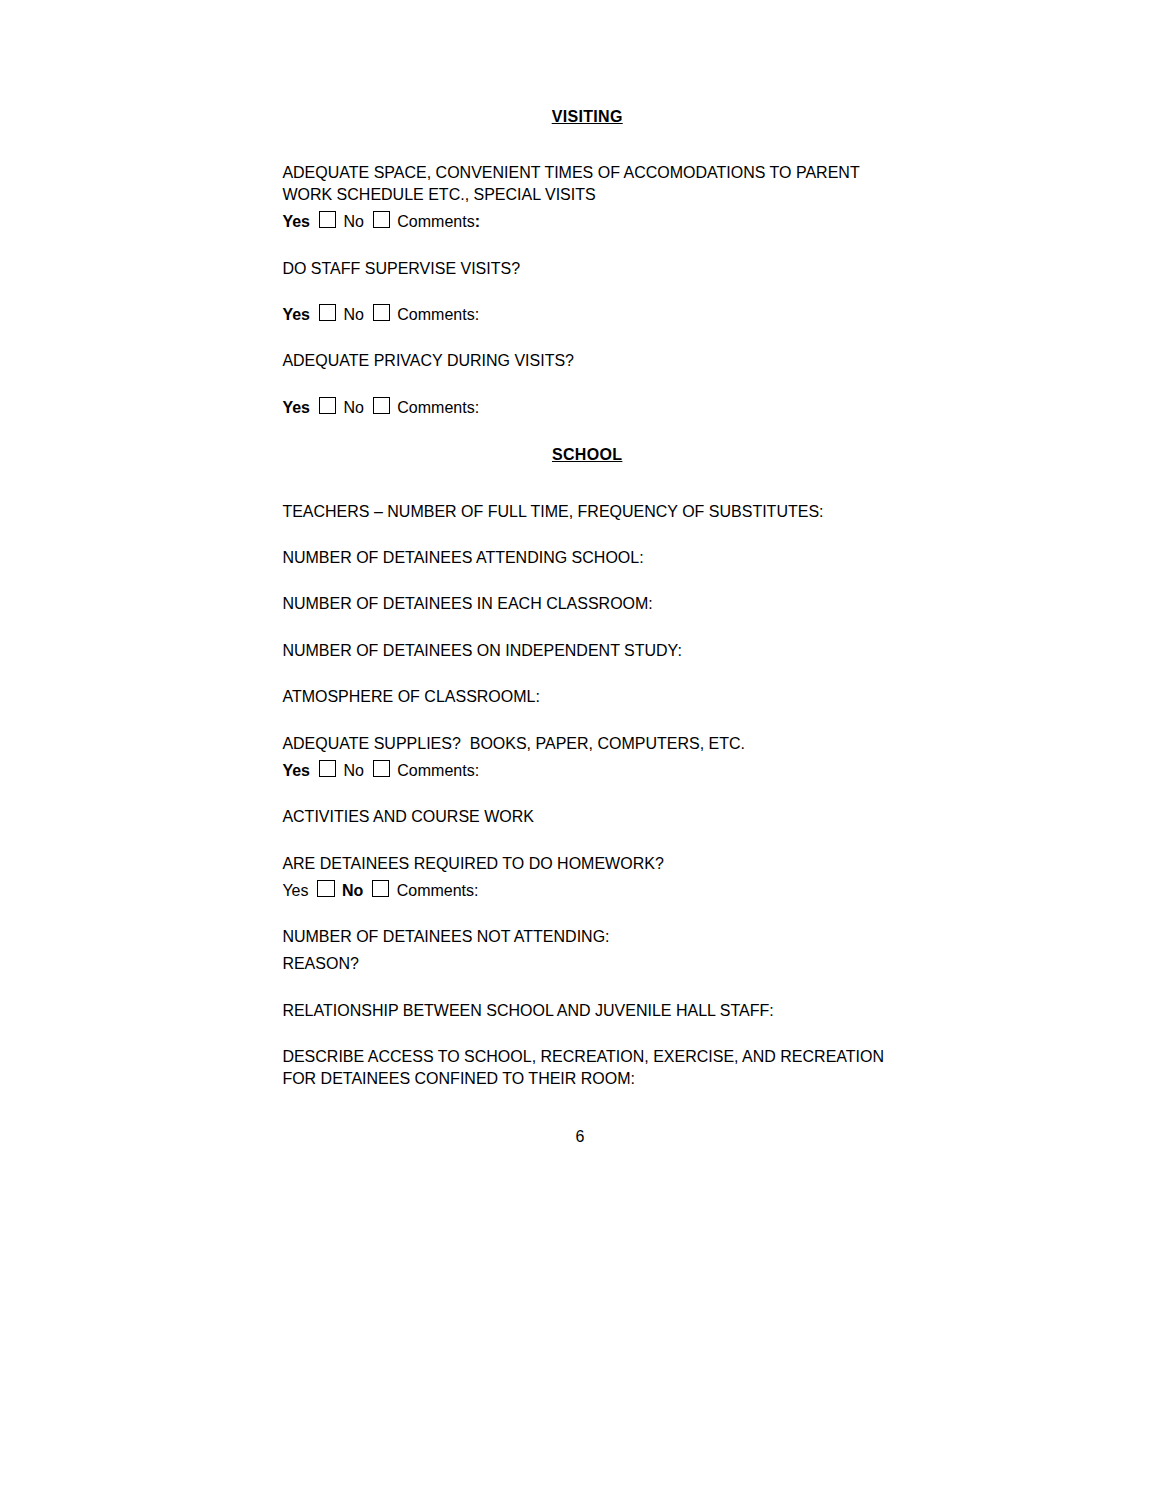VISITING
ADEQUATE SPACE, CONVENIENT TIMES OF ACCOMODATIONS TO PARENT WORK SCHEDULE ETC., SPECIAL VISITS
Yes No Comments:
DO STAFF SUPERVISE VISITS?
Yes No Comments:
ADEQUATE PRIVACY DURING VISITS?
Yes No Comments:
SCHOOL
TEACHERS – NUMBER OF FULL TIME, FREQUENCY OF SUBSTITUTES:
NUMBER OF DETAINEES ATTENDING SCHOOL:
NUMBER OF DETAINEES IN EACH CLASSROOM:
NUMBER OF DETAINEES ON INDEPENDENT STUDY:
ATMOSPHERE OF CLASSROOML:
ADEQUATE SUPPLIES? BOOKS, PAPER, COMPUTERS, ETC.
Yes No Comments:
ACTIVITIES AND COURSE WORK
ARE DETAINEES REQUIRED TO DO HOMEWORK?
Yes No Comments:
NUMBER OF DETAINEES NOT ATTENDING:
REASON?
RELATIONSHIP BETWEEN SCHOOL AND JUVENILE HALL STAFF:
DESCRIBE ACCESS TO SCHOOL, RECREATION, EXERCISE, AND RECREATION FOR DETAINEES CONFINED TO THEIR ROOM:
6